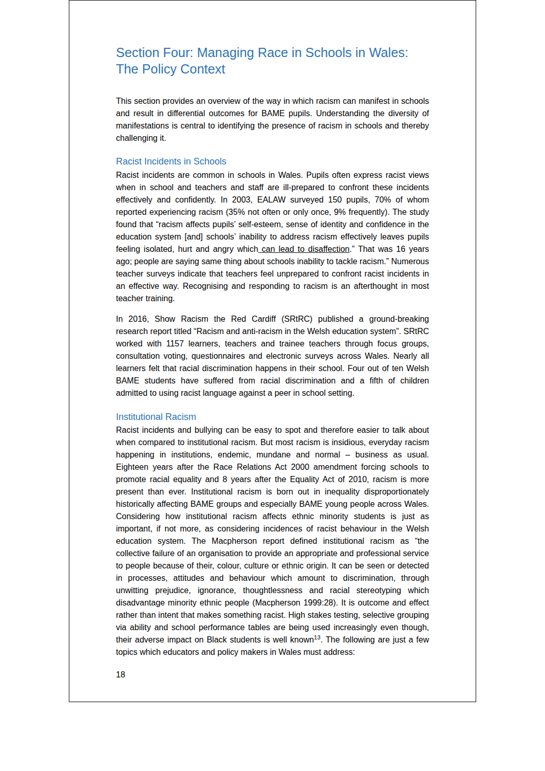Section Four: Managing Race in Schools in Wales: The Policy Context
This section provides an overview of the way in which racism can manifest in schools and result in differential outcomes for BAME pupils. Understanding the diversity of manifestations is central to identifying the presence of racism in schools and thereby challenging it.
Racist Incidents in Schools
Racist incidents are common in schools in Wales. Pupils often express racist views when in school and teachers and staff are ill-prepared to confront these incidents effectively and confidently. In 2003, EALAW surveyed 150 pupils, 70% of whom reported experiencing racism (35% not often or only once, 9% frequently). The study found that “racism affects pupils’ self-esteem, sense of identity and confidence in the education system [and] schools’ inability to address racism effectively leaves pupils feeling isolated, hurt and angry which can lead to disaffection.” That was 16 years ago; people are saying same thing about schools inability to tackle racism.” Numerous teacher surveys indicate that teachers feel unprepared to confront racist incidents in an effective way. Recognising and responding to racism is an afterthought in most teacher training.
In 2016, Show Racism the Red Cardiff (SRtRC) published a ground-breaking research report titled “Racism and anti-racism in the Welsh education system”. SRtRC worked with 1157 learners, teachers and trainee teachers through focus groups, consultation voting, questionnaires and electronic surveys across Wales. Nearly all learners felt that racial discrimination happens in their school. Four out of ten Welsh BAME students have suffered from racial discrimination and a fifth of children admitted to using racist language against a peer in school setting.
Institutional Racism
Racist incidents and bullying can be easy to spot and therefore easier to talk about when compared to institutional racism. But most racism is insidious, everyday racism happening in institutions, endemic, mundane and normal – business as usual. Eighteen years after the Race Relations Act 2000 amendment forcing schools to promote racial equality and 8 years after the Equality Act of 2010, racism is more present than ever. Institutional racism is born out in inequality disproportionately historically affecting BAME groups and especially BAME young people across Wales. Considering how institutional racism affects ethnic minority students is just as important, if not more, as considering incidences of racist behaviour in the Welsh education system. The Macpherson report defined institutional racism as “the collective failure of an organisation to provide an appropriate and professional service to people because of their, colour, culture or ethnic origin. It can be seen or detected in processes, attitudes and behaviour which amount to discrimination, through unwitting prejudice, ignorance, thoughtlessness and racial stereotyping which disadvantage minority ethnic people (Macpherson 1999:28). It is outcome and effect rather than intent that makes something racist. High stakes testing, selective grouping via ability and school performance tables are being used increasingly even though, their adverse impact on Black students is well known13. The following are just a few topics which educators and policy makers in Wales must address:
18